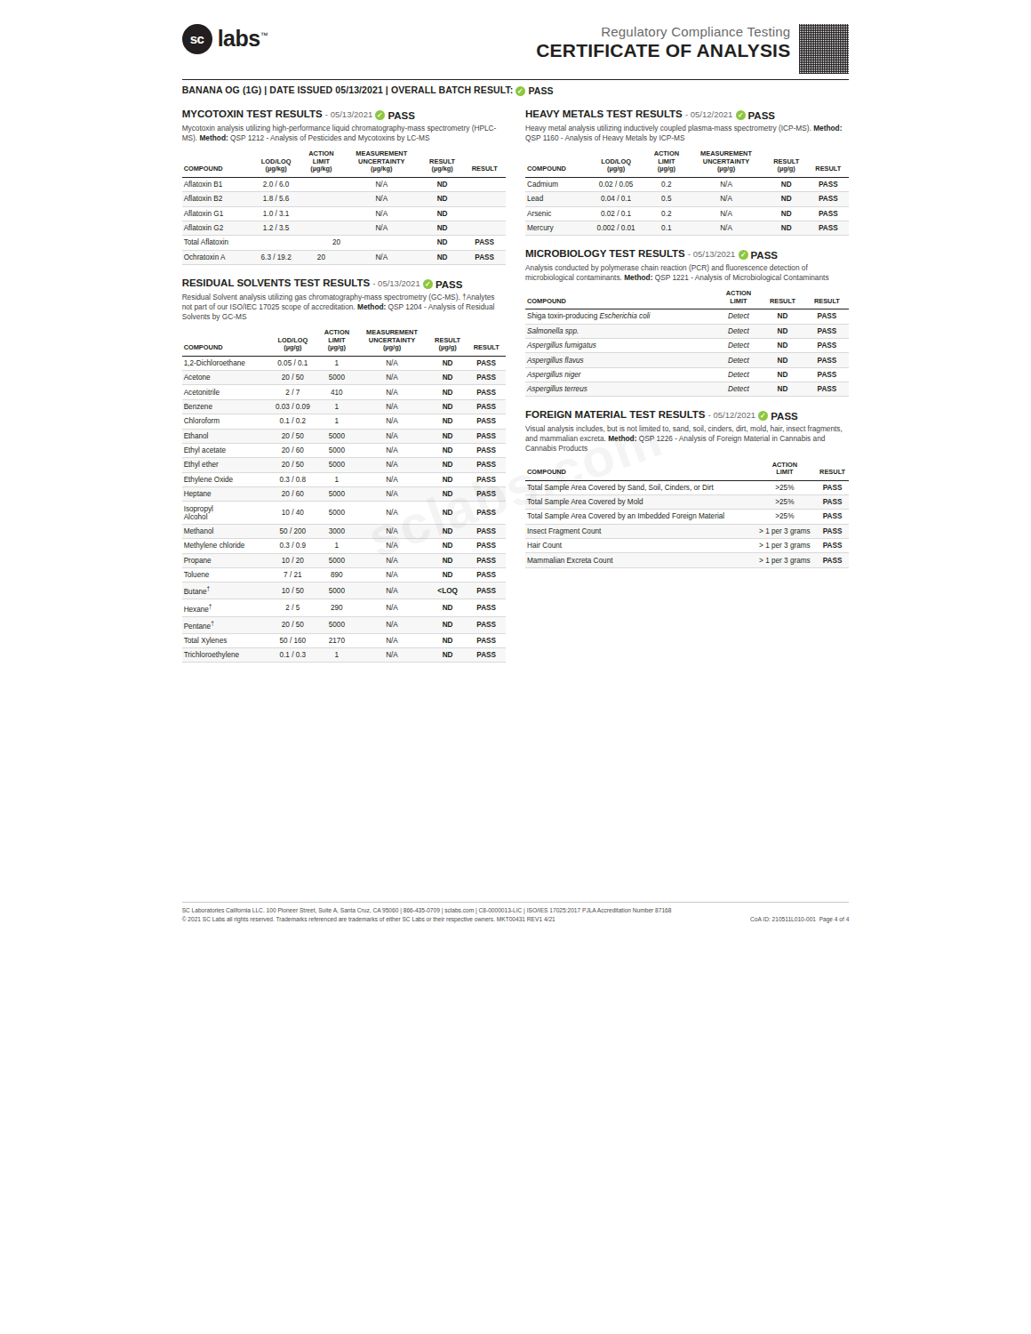sc
labs™
Regulatory Compliance Testing
CERTIFICATE OF ANALYSIS
BANANA OG (1G) | DATE ISSUED 05/13/2021 | OVERALL BATCH RESULT: ✓ PASS
sclabs.com
MYCOTOXIN TEST RESULTS - 05/13/2021 ✓ PASS
Mycotoxin analysis utilizing high-performance liquid chromatography-mass spectrometry (HPLC-MS). Method: QSP 1212 - Analysis of Pesticides and Mycotoxins by LC-MS
| COMPOUND | LOD/LOQ (µg/kg) | ACTION LIMIT (µg/kg) | MEASUREMENT UNCERTAINTY (µg/kg) | RESULT (µg/kg) | RESULT |
| --- | --- | --- | --- | --- | --- |
| Aflatoxin B1 | 2.0 / 6.0 | | N/A | ND | |
| Aflatoxin B2 | 1.8 / 5.6 | | N/A | ND | |
| Aflatoxin G1 | 1.0 / 3.1 | | N/A | ND | |
| Aflatoxin G2 | 1.2 / 3.5 | | N/A | ND | |
| Total Aflatoxin | 20 | ND | PASS |
| Ochratoxin A | 6.3 / 19.2 | 20 | N/A | ND | PASS |
RESIDUAL SOLVENTS TEST RESULTS - 05/13/2021 ✓ PASS
Residual Solvent analysis utilizing gas chromatography-mass spectrometry (GC-MS). †Analytes not part of our ISO/IEC 17025 scope of accreditation. Method: QSP 1204 - Analysis of Residual Solvents by GC-MS
| COMPOUND | LOD/LOQ (µg/g) | ACTION LIMIT (µg/g) | MEASUREMENT UNCERTAINTY (µg/g) | RESULT (µg/g) | RESULT |
| --- | --- | --- | --- | --- | --- |
| 1,2-Dichloroethane | 0.05 / 0.1 | 1 | N/A | ND | PASS |
| Acetone | 20 / 50 | 5000 | N/A | ND | PASS |
| Acetonitrile | 2 / 7 | 410 | N/A | ND | PASS |
| Benzene | 0.03 / 0.09 | 1 | N/A | ND | PASS |
| Chloroform | 0.1 / 0.2 | 1 | N/A | ND | PASS |
| Ethanol | 20 / 50 | 5000 | N/A | ND | PASS |
| Ethyl acetate | 20 / 60 | 5000 | N/A | ND | PASS |
| Ethyl ether | 20 / 50 | 5000 | N/A | ND | PASS |
| Ethylene Oxide | 0.3 / 0.8 | 1 | N/A | ND | PASS |
| Heptane | 20 / 60 | 5000 | N/A | ND | PASS |
| Isopropyl Alcohol | 10 / 40 | 5000 | N/A | ND | PASS |
| Methanol | 50 / 200 | 3000 | N/A | ND | PASS |
| Methylene chloride | 0.3 / 0.9 | 1 | N/A | ND | PASS |
| Propane | 10 / 20 | 5000 | N/A | ND | PASS |
| Toluene | 7 / 21 | 890 | N/A | ND | PASS |
| Butane † | 10 / 50 | 5000 | N/A | <LOQ | PASS |
| Hexane † | 2 / 5 | 290 | N/A | ND | PASS |
| Pentane † | 20 / 50 | 5000 | N/A | ND | PASS |
| Total Xylenes | 50 / 160 | 2170 | N/A | ND | PASS |
| Trichloroethylene | 0.1 / 0.3 | 1 | N/A | ND | PASS |
HEAVY METALS TEST RESULTS - 05/12/2021 ✓ PASS
Heavy metal analysis utilizing inductively coupled plasma-mass spectrometry (ICP-MS). Method: QSP 1160 - Analysis of Heavy Metals by ICP-MS
| COMPOUND | LOD/LOQ (µg/g) | ACTION LIMIT (µg/g) | MEASUREMENT UNCERTAINTY (µg/g) | RESULT (µg/g) | RESULT |
| --- | --- | --- | --- | --- | --- |
| Cadmium | 0.02 / 0.05 | 0.2 | N/A | ND | PASS |
| Lead | 0.04 / 0.1 | 0.5 | N/A | ND | PASS |
| Arsenic | 0.02 / 0.1 | 0.2 | N/A | ND | PASS |
| Mercury | 0.002 / 0.01 | 0.1 | N/A | ND | PASS |
MICROBIOLOGY TEST RESULTS - 05/13/2021 ✓ PASS
Analysis conducted by polymerase chain reaction (PCR) and fluorescence detection of microbiological contaminants. Method: QSP 1221 - Analysis of Microbiological Contaminants
| COMPOUND | ACTION LIMIT | RESULT | RESULT |
| --- | --- | --- | --- |
| Shiga toxin-producing Escherichia coli | Detect | ND | PASS |
| Salmonella spp. | Detect | ND | PASS |
| Aspergillus fumigatus | Detect | ND | PASS |
| Aspergillus flavus | Detect | ND | PASS |
| Aspergillus niger | Detect | ND | PASS |
| Aspergillus terreus | Detect | ND | PASS |
FOREIGN MATERIAL TEST RESULTS - 05/12/2021 ✓ PASS
Visual analysis includes, but is not limited to, sand, soil, cinders, dirt, mold, hair, insect fragments, and mammalian excreta. Method: QSP 1226 - Analysis of Foreign Material in Cannabis and Cannabis Products
| COMPOUND | ACTION LIMIT | RESULT |
| --- | --- | --- |
| Total Sample Area Covered by Sand, Soil, Cinders, or Dirt | >25% | PASS |
| Total Sample Area Covered by Mold | >25% | PASS |
| Total Sample Area Covered by an Imbedded Foreign Material | >25% | PASS |
| Insect Fragment Count | > 1 per 3 grams | PASS |
| Hair Count | > 1 per 3 grams | PASS |
| Mammalian Excreta Count | > 1 per 3 grams | PASS |
SC Laboratories California LLC. 100 Pioneer Street, Suite A, Santa Cruz, CA 95060 | 866-435-0709 | sclabs.com | C8-0000013-LIC | ISO/IES 17025:2017 PJLA Accreditation Number 87168
© 2021 SC Labs all rights reserved. Trademarks referenced are trademarks of either SC Labs or their respective owners. MKT00431 REV1 4/21 CoA ID: 210511L010-001 Page 4 of 4